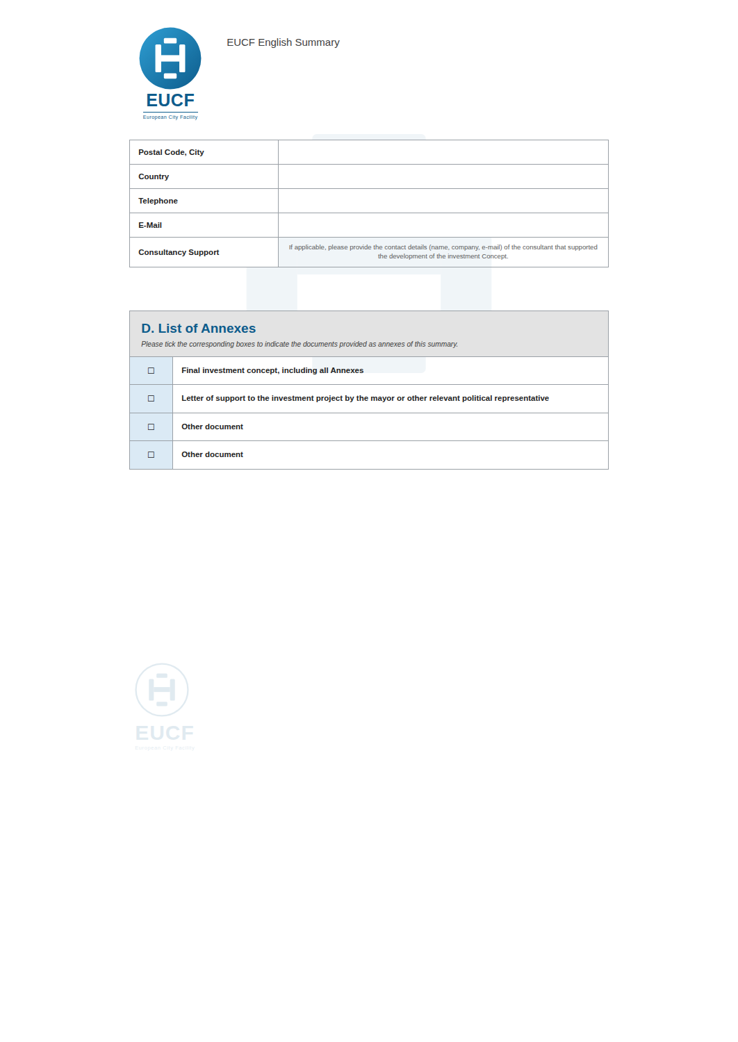EUCF
European City Facility
EUCF
European City Facility
EUCF English Summary
| Postal Code, City | |
| Country | |
| Telephone | |
| E-Mail | |
| Consultancy Support | If applicable, please provide the contact details (name, company, e-mail) of the consultant that supported the development of the investment Concept. |
D. List of Annexes
Please tick the corresponding boxes to indicate the documents provided as annexes of this summary.
| ☐ | Final investment concept, including all Annexes |
| ☐ | Letter of support to the investment project by the mayor or other relevant political representative |
| ☐ | Other document |
| ☐ | Other document |